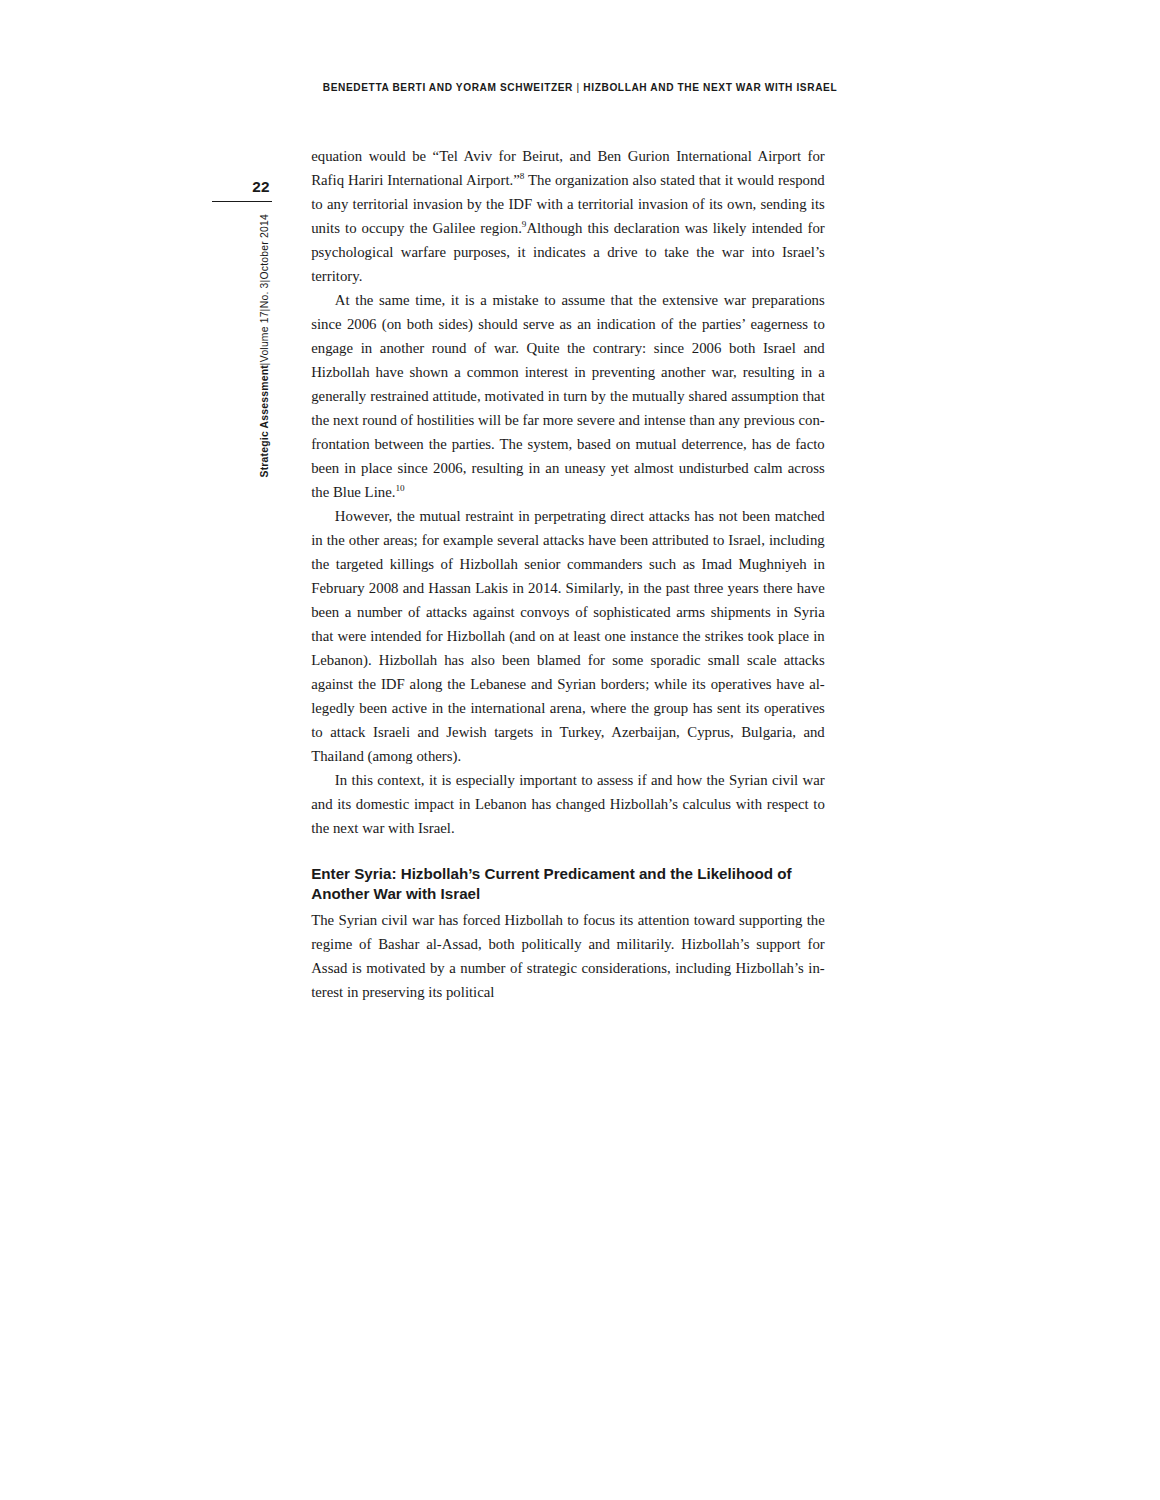Benedetta Berti and Yoram Schweitzer|Hizbollah and the Next War with Israel
22
Strategic Assessment|Volume 17|No. 3|October 2014
equation would be “Tel Aviv for Beirut, and Ben Gurion International Airport for Rafiq Hariri International Airport.”8 The organization also stated that it would respond to any territorial invasion by the IDF with a territorial invasion of its own, sending its units to occupy the Galilee region.9Although this declaration was likely intended for psychological warfare purposes, it indicates a drive to take the war into Israel’s territory.
At the same time, it is a mistake to assume that the extensive war preparations since 2006 (on both sides) should serve as an indication of the parties’ eagerness to engage in another round of war. Quite the contrary: since 2006 both Israel and Hizbollah have shown a common interest in preventing another war, resulting in a generally restrained attitude, motivated in turn by the mutually shared assumption that the next round of hostilities will be far more severe and intense than any previous confrontation between the parties. The system, based on mutual deterrence, has de facto been in place since 2006, resulting in an uneasy yet almost undisturbed calm across the Blue Line.10
However, the mutual restraint in perpetrating direct attacks has not been matched in the other areas; for example several attacks have been attributed to Israel, including the targeted killings of Hizbollah senior commanders such as Imad Mughniyeh in February 2008 and Hassan Lakis in 2014. Similarly, in the past three years there have been a number of attacks against convoys of sophisticated arms shipments in Syria that were intended for Hizbollah (and on at least one instance the strikes took place in Lebanon). Hizbollah has also been blamed for some sporadic small scale attacks against the IDF along the Lebanese and Syrian borders; while its operatives have allegedly been active in the international arena, where the group has sent its operatives to attack Israeli and Jewish targets in Turkey, Azerbaijan, Cyprus, Bulgaria, and Thailand (among others).
In this context, it is especially important to assess if and how the Syrian civil war and its domestic impact in Lebanon has changed Hizbollah’s calculus with respect to the next war with Israel.
Enter Syria: Hizbollah’s Current Predicament and the Likelihood of Another War with Israel
The Syrian civil war has forced Hizbollah to focus its attention toward supporting the regime of Bashar al-Assad, both politically and militarily. Hizbollah’s support for Assad is motivated by a number of strategic considerations, including Hizbollah’s interest in preserving its political